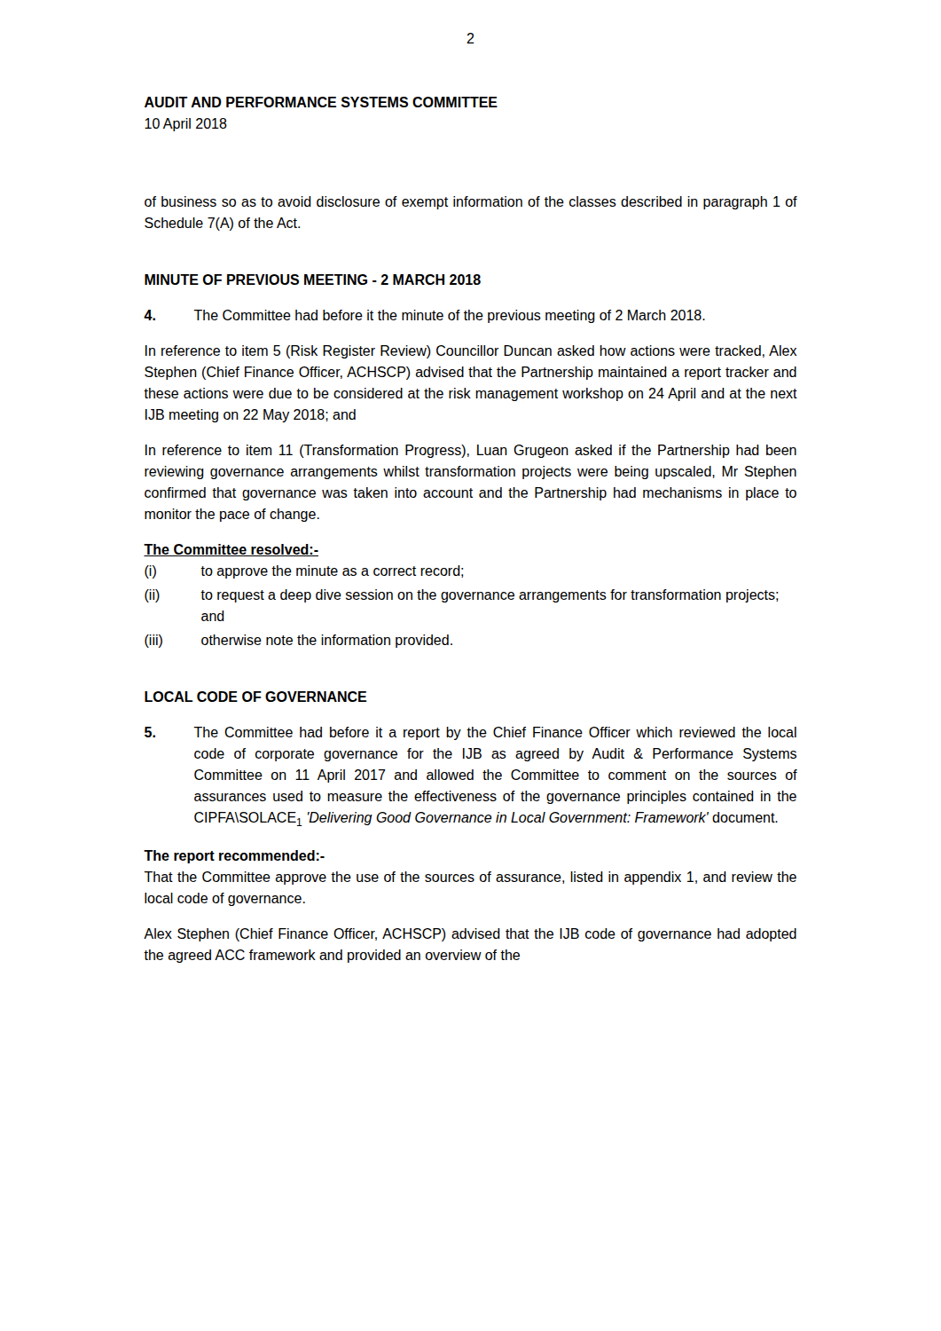2
Audit and Performance Systems Committee
10 April 2018
of business so as to avoid disclosure of exempt information of the classes described in paragraph 1 of Schedule 7(A) of the Act.
Minute of Previous Meeting - 2 March 2018
4.
The Committee had before it the minute of the previous meeting of 2 March 2018.
In reference to item 5 (Risk Register Review) Councillor Duncan asked how actions were tracked, Alex Stephen (Chief Finance Officer, ACHSCP) advised that the Partnership maintained a report tracker and these actions were due to be considered at the risk management workshop on 24 April and at the next IJB meeting on 22 May 2018; and
In reference to item 11 (Transformation Progress), Luan Grugeon asked if the Partnership had been reviewing governance arrangements whilst transformation projects were being upscaled, Mr Stephen confirmed that governance was taken into account and the Partnership had mechanisms in place to monitor the pace of change.
The Committee resolved:-
(i) to approve the minute as a correct record;
(ii) to request a deep dive session on the governance arrangements for transformation projects; and
(iii) otherwise note the information provided.
Local Code of Governance
5.
The Committee had before it a report by the Chief Finance Officer which reviewed the local code of corporate governance for the IJB as agreed by Audit & Performance Systems Committee on 11 April 2017 and allowed the Committee to comment on the sources of assurances used to measure the effectiveness of the governance principles contained in the CIPFA\SOLACE1 'Delivering Good Governance in Local Government: Framework' document.
The report recommended:-
That the Committee approve the use of the sources of assurance, listed in appendix 1, and review the local code of governance.
Alex Stephen (Chief Finance Officer, ACHSCP) advised that the IJB code of governance had adopted the agreed ACC framework and provided an overview of the